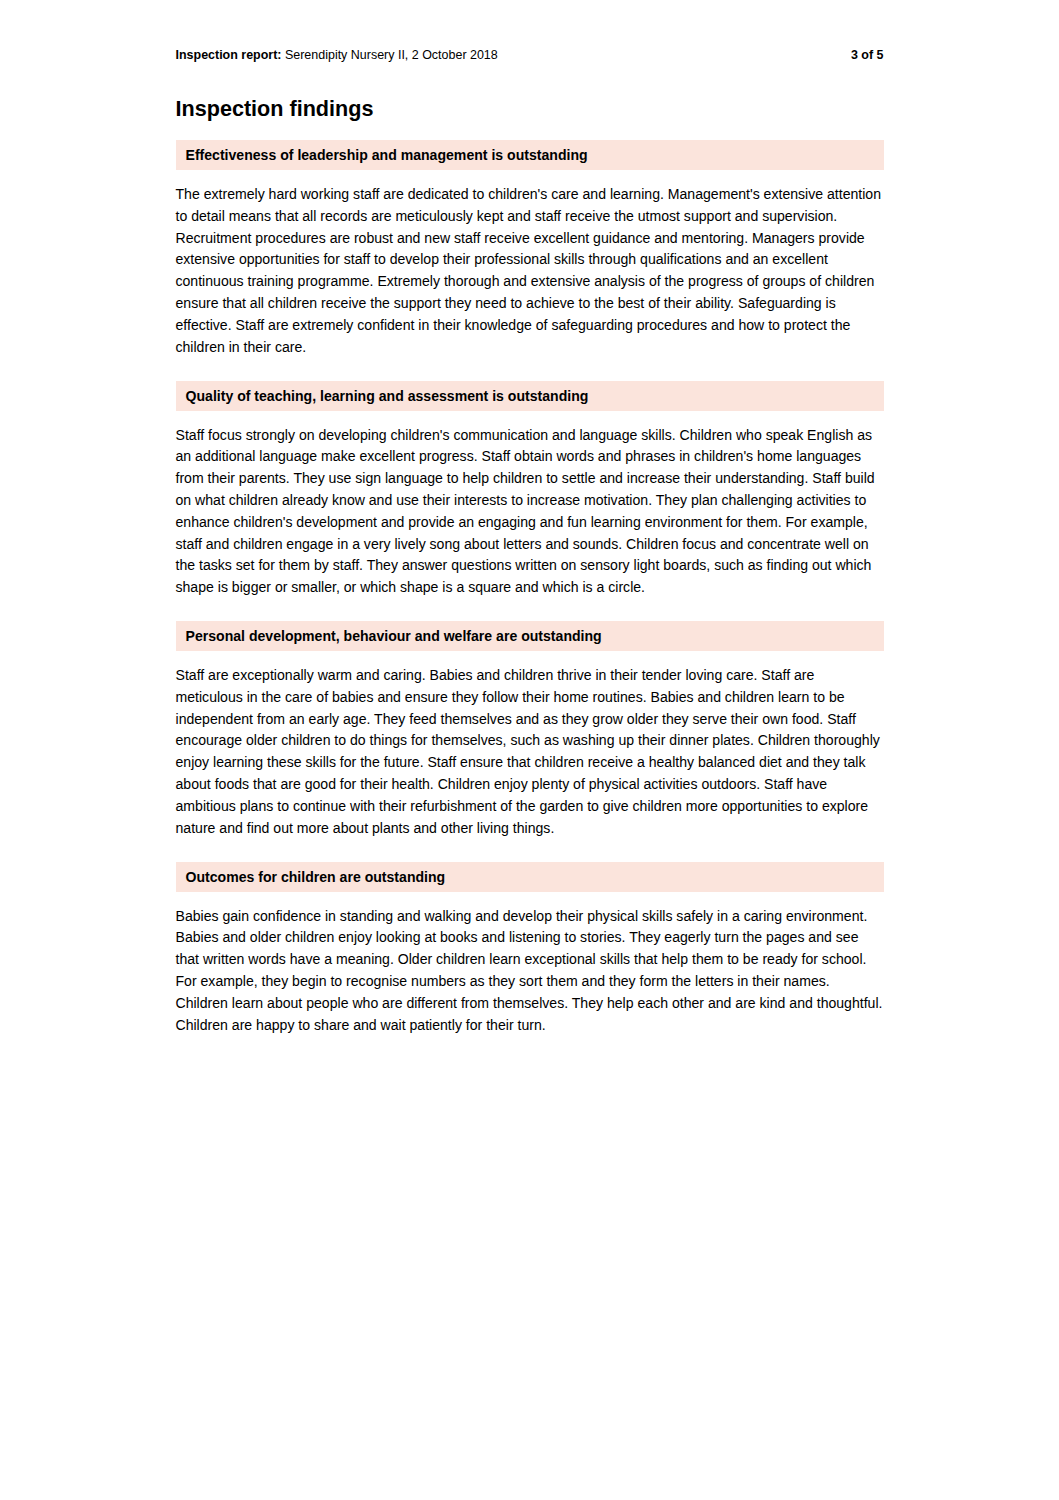Inspection report: Serendipity Nursery II, 2 October 2018
3 of 5
Inspection findings
Effectiveness of leadership and management is outstanding
The extremely hard working staff are dedicated to children's care and learning. Management's extensive attention to detail means that all records are meticulously kept and staff receive the utmost support and supervision. Recruitment procedures are robust and new staff receive excellent guidance and mentoring. Managers provide extensive opportunities for staff to develop their professional skills through qualifications and an excellent continuous training programme. Extremely thorough and extensive analysis of the progress of groups of children ensure that all children receive the support they need to achieve to the best of their ability. Safeguarding is effective. Staff are extremely confident in their knowledge of safeguarding procedures and how to protect the children in their care.
Quality of teaching, learning and assessment is outstanding
Staff focus strongly on developing children's communication and language skills. Children who speak English as an additional language make excellent progress. Staff obtain words and phrases in children's home languages from their parents. They use sign language to help children to settle and increase their understanding. Staff build on what children already know and use their interests to increase motivation. They plan challenging activities to enhance children's development and provide an engaging and fun learning environment for them. For example, staff and children engage in a very lively song about letters and sounds. Children focus and concentrate well on the tasks set for them by staff. They answer questions written on sensory light boards, such as finding out which shape is bigger or smaller, or which shape is a square and which is a circle.
Personal development, behaviour and welfare are outstanding
Staff are exceptionally warm and caring. Babies and children thrive in their tender loving care. Staff are meticulous in the care of babies and ensure they follow their home routines. Babies and children learn to be independent from an early age. They feed themselves and as they grow older they serve their own food. Staff encourage older children to do things for themselves, such as washing up their dinner plates. Children thoroughly enjoy learning these skills for the future. Staff ensure that children receive a healthy balanced diet and they talk about foods that are good for their health. Children enjoy plenty of physical activities outdoors. Staff have ambitious plans to continue with their refurbishment of the garden to give children more opportunities to explore nature and find out more about plants and other living things.
Outcomes for children are outstanding
Babies gain confidence in standing and walking and develop their physical skills safely in a caring environment. Babies and older children enjoy looking at books and listening to stories. They eagerly turn the pages and see that written words have a meaning. Older children learn exceptional skills that help them to be ready for school. For example, they begin to recognise numbers as they sort them and they form the letters in their names. Children learn about people who are different from themselves. They help each other and are kind and thoughtful. Children are happy to share and wait patiently for their turn.